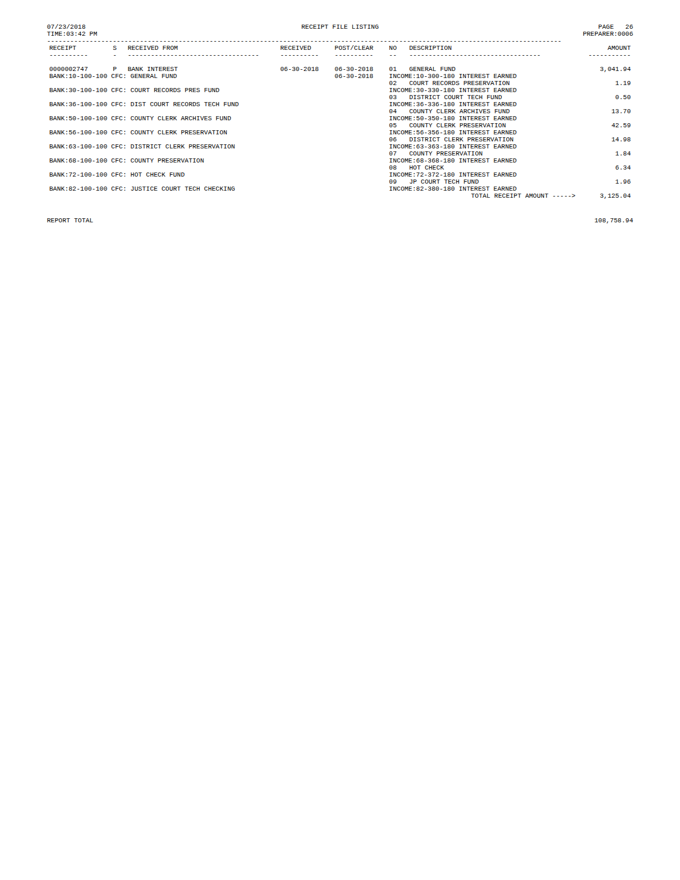07/23/2018
RECEIPT FILE LISTING
PAGE 26
TIME:03:42 PM
PREPARER:0006
-------------------------------------------------------------------------------------------------------------------------------------
| RECEIPT | S | RECEIVED FROM | RECEIVED | POST/CLEAR | NO | DESCRIPTION | AMOUNT |
| --- | --- | --- | --- | --- | --- | --- | --- |
| ---------- | - | ---------------------------------- | ---------- | ---------- | -- | ---------------------------------- | ----------- |
| 0000002747 | P | BANK INTEREST | 06-30-2018 | 06-30-2018 | 01 | GENERAL FUND | 3,041.94 |
| BANK:10-100-100 CFC: GENERAL FUND | | 06-30-2018 | INCOME:10-300-180 INTEREST EARNED | |
| | 02 | COURT RECORDS PRESERVATION | 1.19 |
| BANK:30-100-100 CFC: COURT RECORDS PRES FUND | | INCOME:30-330-180 INTEREST EARNED | |
| | 03 | DISTRICT COURT TECH FUND | 0.50 |
| BANK:36-100-100 CFC: DIST COURT RECORDS TECH FUND | | INCOME:36-336-180 INTEREST EARNED | |
| | 04 | COUNTY CLERK ARCHIVES FUND | 13.70 |
| BANK:50-100-100 CFC: COUNTY CLERK ARCHIVES FUND | | INCOME:50-350-180 INTEREST EARNED | |
| | 05 | COUNTY CLERK PRESERVATION | 42.59 |
| BANK:56-100-100 CFC: COUNTY CLERK PRESERVATION | | INCOME:56-356-180 INTEREST EARNED | |
| | 06 | DISTRICT CLERK PRESERVATION | 14.98 |
| BANK:63-100-100 CFC: DISTRICT CLERK PRESERVATION | | INCOME:63-363-180 INTEREST EARNED | |
| | 07 | COUNTY PRESERVATION | 1.84 |
| BANK:68-100-100 CFC: COUNTY PRESERVATION | | INCOME:68-368-180 INTEREST EARNED | |
| | 08 | HOT CHECK | 6.34 |
| BANK:72-100-100 CFC: HOT CHECK FUND | | INCOME:72-372-180 INTEREST EARNED | |
| | 09 | JP COURT TECH FUND | 1.96 |
| BANK:82-100-100 CFC: JUSTICE COURT TECH CHECKING | | INCOME:82-380-180 INTEREST EARNED | |
| | TOTAL RECEIPT AMOUNT -----> | 3,125.04 |
REPORT TOTAL
108,758.94